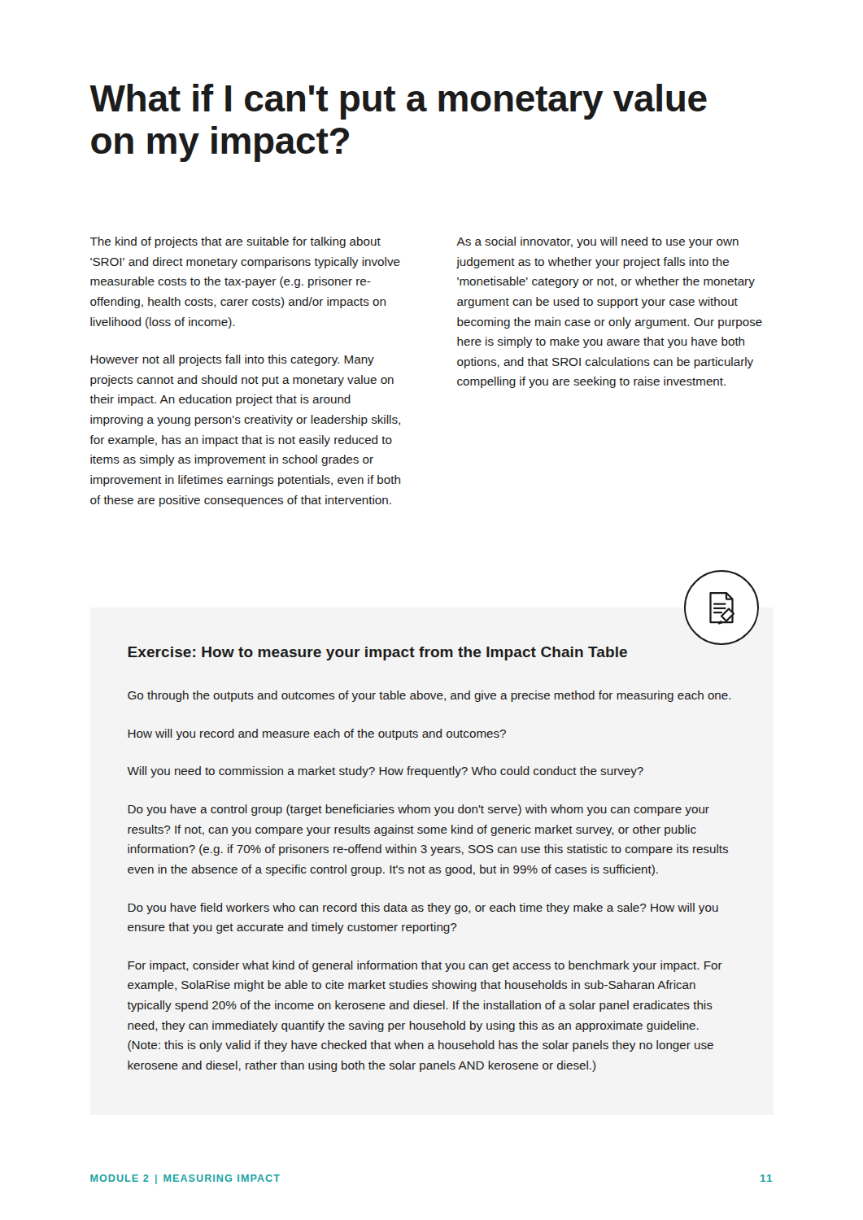What if I can't put a monetary value
on my impact?
The kind of projects that are suitable for talking about 'SROI' and direct monetary comparisons typically involve measurable costs to the tax-payer (e.g. prisoner re-offending, health costs, carer costs) and/or impacts on livelihood (loss of income).
However not all projects fall into this category. Many projects cannot and should not put a monetary value on their impact. An education project that is around improving a young person's creativity or leadership skills, for example, has an impact that is not easily reduced to items as simply as improvement in school grades or improvement in lifetimes earnings potentials, even if both of these are positive consequences of that intervention.
As a social innovator, you will need to use your own judgement as to whether your project falls into the 'monetisable' category or not, or whether the monetary argument can be used to support your case without becoming the main case or only argument. Our purpose here is simply to make you aware that you have both options, and that SROI calculations can be particularly compelling if you are seeking to raise investment.
Exercise: How to measure your impact from the Impact Chain Table
Go through the outputs and outcomes of your table above, and give a precise method for measuring each one.
How will you record and measure each of the outputs and outcomes?
Will you need to commission a market study? How frequently? Who could conduct the survey?
Do you have a control group (target beneficiaries whom you don't serve) with whom you can compare your results? If not, can you compare your results against some kind of generic market survey, or other public information? (e.g. if 70% of prisoners re-offend within 3 years, SOS can use this statistic to compare its results even in the absence of a specific control group. It's not as good, but in 99% of cases is sufficient).
Do you have field workers who can record this data as they go, or each time they make a sale? How will you ensure that you get accurate and timely customer reporting?
For impact, consider what kind of general information that you can get access to benchmark your impact. For example, SolaRise might be able to cite market studies showing that households in sub-Saharan African typically spend 20% of the income on kerosene and diesel. If the installation of a solar panel eradicates this need, they can immediately quantify the saving per household by using this as an approximate guideline. (Note: this is only valid if they have checked that when a household has the solar panels they no longer use kerosene and diesel, rather than using both the solar panels AND kerosene or diesel.)
MODULE 2|MEASURING IMPACT
11